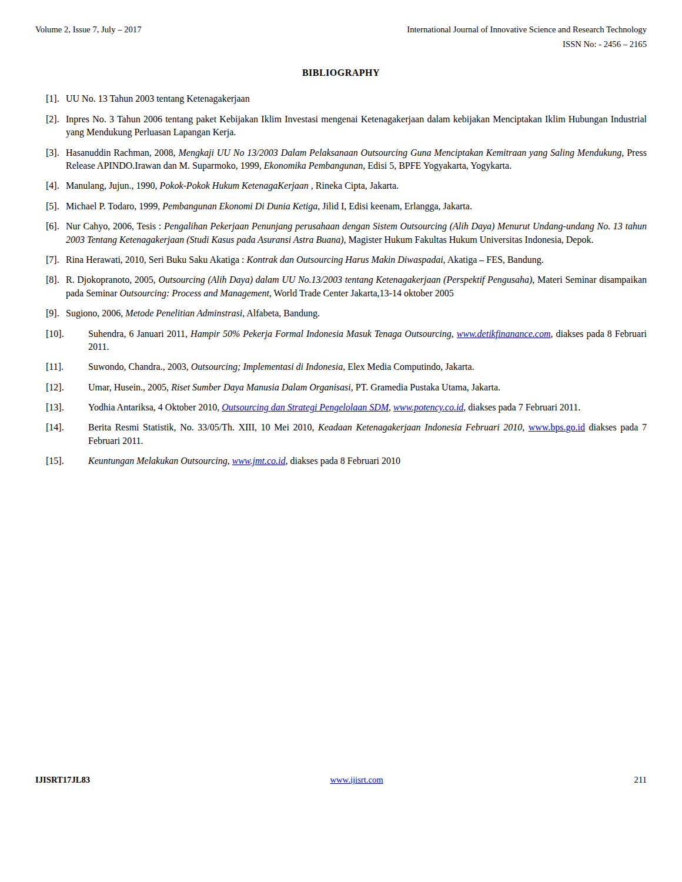Volume 2, Issue 7, July – 2017
International Journal of Innovative Science and Research Technology
ISSN No: - 2456 – 2165
BIBLIOGRAPHY
[1]. UU No. 13 Tahun 2003 tentang Ketenagakerjaan
[2]. Inpres No. 3 Tahun 2006 tentang paket Kebijakan Iklim Investasi mengenai Ketenagakerjaan dalam kebijakan Menciptakan Iklim Hubungan Industrial yang Mendukung Perluasan Lapangan Kerja.
[3]. Hasanuddin Rachman, 2008, Mengkaji UU No 13/2003 Dalam Pelaksanaan Outsourcing Guna Menciptakan Kemitraan yang Saling Mendukung, Press Release APINDO.Irawan dan M. Suparmoko, 1999, Ekonomika Pembangunan, Edisi 5, BPFE Yogyakarta, Yogykarta.
[4]. Manulang, Jujun., 1990, Pokok-Pokok Hukum KetenagaKerjaan , Rineka Cipta, Jakarta.
[5]. Michael P. Todaro, 1999, Pembangunan Ekonomi Di Dunia Ketiga, Jilid I, Edisi keenam, Erlangga, Jakarta.
[6]. Nur Cahyo, 2006, Tesis : Pengalihan Pekerjaan Penunjang perusahaan dengan Sistem Outsourcing (Alih Daya) Menurut Undang-undang No. 13 tahun 2003 Tentang Ketenagakerjaan (Studi Kasus pada Asuransi Astra Buana), Magister Hukum Fakultas Hukum Universitas Indonesia, Depok.
[7]. Rina Herawati, 2010, Seri Buku Saku Akatiga : Kontrak dan Outsourcing Harus Makin Diwaspadai, Akatiga – FES, Bandung.
[8]. R. Djokopranoto, 2005, Outsourcing (Alih Daya) dalam UU No.13/2003 tentang Ketenagakerjaan (Perspektif Pengusaha), Materi Seminar disampaikan pada Seminar Outsourcing: Process and Management, World Trade Center Jakarta,13-14 oktober 2005
[9]. Sugiono, 2006, Metode Penelitian Adminstrasi, Alfabeta, Bandung.
[10]. Suhendra, 6 Januari 2011, Hampir 50% Pekerja Formal Indonesia Masuk Tenaga Outsourcing, www.detikfinanance.com, diakses pada 8 Februari 2011.
[11]. Suwondo, Chandra., 2003, Outsourcing; Implementasi di Indonesia, Elex Media Computindo, Jakarta.
[12]. Umar, Husein., 2005, Riset Sumber Daya Manusia Dalam Organisasi, PT. Gramedia Pustaka Utama, Jakarta.
[13]. Yodhia Antariksa, 4 Oktober 2010, Outsourcing dan Strategi Pengelolaan SDM, www.potency.co.id, diakses pada 7 Februari 2011.
[14]. Berita Resmi Statistik, No. 33/05/Th. XIII, 10 Mei 2010, Keadaan Ketenagakerjaan Indonesia Februari 2010, www.bps.go.id diakses pada 7 Februari 2011.
[15]. Keuntungan Melakukan Outsourcing, www.jmt.co.id, diakses pada 8 Februari 2010
IJISRT17JL83
www.ijisrt.com
211